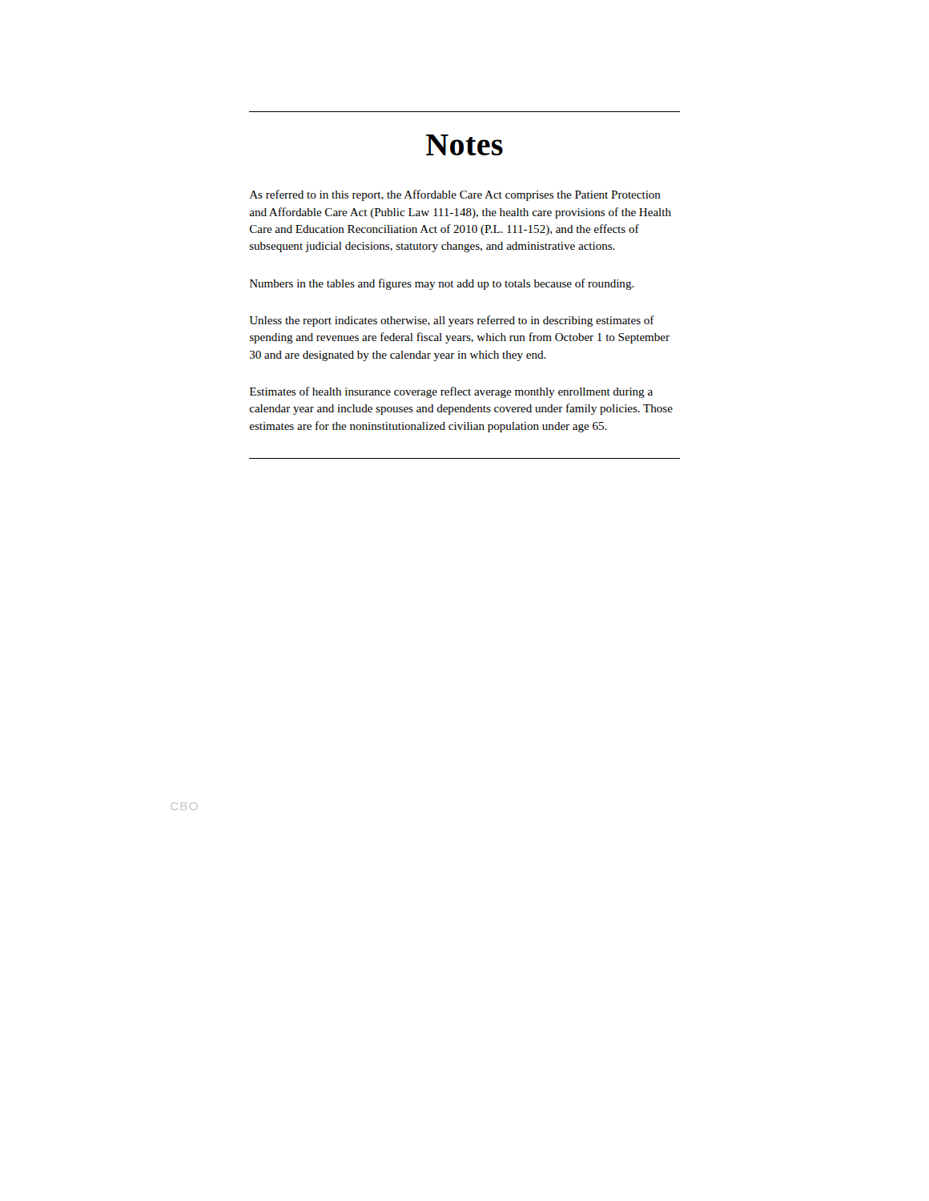Notes
As referred to in this report, the Affordable Care Act comprises the Patient Protection and Affordable Care Act (Public Law 111-148), the health care provisions of the Health Care and Education Reconciliation Act of 2010 (P.L. 111-152), and the effects of subsequent judicial decisions, statutory changes, and administrative actions.
Numbers in the tables and figures may not add up to totals because of rounding.
Unless the report indicates otherwise, all years referred to in describing estimates of spending and revenues are federal fiscal years, which run from October 1 to September 30 and are designated by the calendar year in which they end.
Estimates of health insurance coverage reflect average monthly enrollment during a calendar year and include spouses and dependents covered under family policies. Those estimates are for the noninstitutionalized civilian population under age 65.
CBO